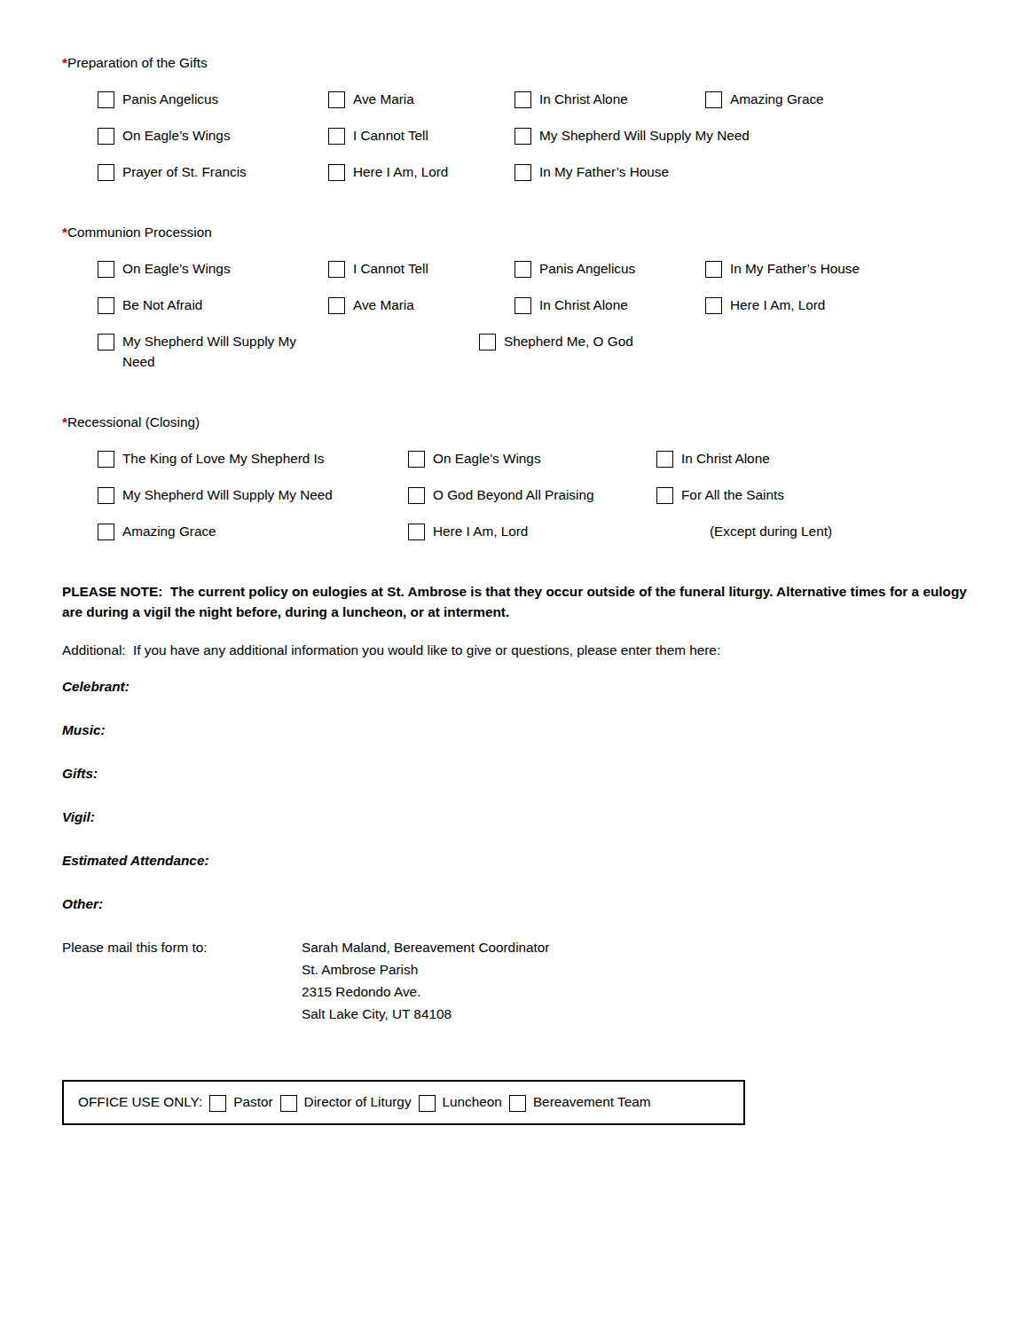*Preparation of the Gifts
Panis Angelicus
Ave Maria
In Christ Alone
Amazing Grace
On Eagle’s Wings
I Cannot Tell
My Shepherd Will Supply My Need
Prayer of St. Francis
Here I Am, Lord
In My Father’s House
*Communion Procession
On Eagle’s Wings
I Cannot Tell
Panis Angelicus
In My Father’s House
Be Not Afraid
Ave Maria
In Christ Alone
Here I Am, Lord
My Shepherd Will Supply My Need
Shepherd Me, O God
*Recessional (Closing)
The King of Love My Shepherd Is
On Eagle’s Wings
In Christ Alone
My Shepherd Will Supply My Need
O God Beyond All Praising
For All the Saints
Amazing Grace
Here I Am, Lord
(Except during Lent)
PLEASE NOTE: The current policy on eulogies at St. Ambrose is that they occur outside of the funeral liturgy. Alternative times for a eulogy are during a vigil the night before, during a luncheon, or at interment.
Additional: If you have any additional information you would like to give or questions, please enter them here:
Celebrant:
Music:
Gifts:
Vigil:
Estimated Attendance:
Other:
Please mail this form to:
Sarah Maland, Bereavement Coordinator
St. Ambrose Parish
2315 Redondo Ave.
Salt Lake City, UT 84108
OFFICE USE ONLY: Pastor Director of Liturgy Luncheon Bereavement Team